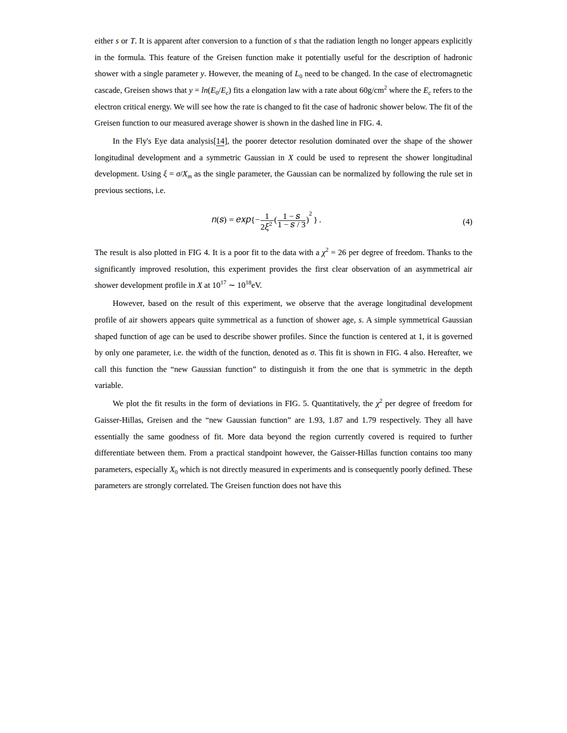either s or T. It is apparent after conversion to a function of s that the radiation length no longer appears explicitly in the formula. This feature of the Greisen function make it potentially useful for the description of hadronic shower with a single parameter y. However, the meaning of L0 need to be changed. In the case of electromagnetic cascade, Greisen shows that y = ln(E0/Ec) fits a elongation law with a rate about 60g/cm2 where the Ec refers to the electron critical energy. We will see how the rate is changed to fit the case of hadronic shower below. The fit of the Greisen function to our measured average shower is shown in the dashed line in FIG. 4.
In the Fly's Eye data analysis[14], the poorer detector resolution dominated over the shape of the shower longitudinal development and a symmetric Gaussian in X could be used to represent the shower longitudinal development. Using ξ = σ/Xm as the single parameter, the Gaussian can be normalized by following the rule set in previous sections, i.e.
n(s) = exp { − 1 2ξ2 ( 1−s 1−s/3 ) 2 } .
(4)
The result is also plotted in FIG 4. It is a poor fit to the data with a χ2 = 26 per degree of freedom. Thanks to the significantly improved resolution, this experiment provides the first clear observation of an asymmetrical air shower development profile in X at 1017 ∼ 1018eV.
However, based on the result of this experiment, we observe that the average longitudinal development profile of air showers appears quite symmetrical as a function of shower age, s. A simple symmetrical Gaussian shaped function of age can be used to describe shower profiles. Since the function is centered at 1, it is governed by only one parameter, i.e. the width of the function, denoted as σ. This fit is shown in FIG. 4 also. Hereafter, we call this function the “new Gaussian function” to distinguish it from the one that is symmetric in the depth variable.
We plot the fit results in the form of deviations in FIG. 5. Quantitatively, the χ2 per degree of freedom for Gaisser-Hillas, Greisen and the “new Gaussian function” are 1.93, 1.87 and 1.79 respectively. They all have essentially the same goodness of fit. More data beyond the region currently covered is required to further differentiate between them. From a practical standpoint however, the Gaisser-Hillas function contains too many parameters, especially X0 which is not directly measured in experiments and is consequently poorly defined. These parameters are strongly correlated. The Greisen function does not have this